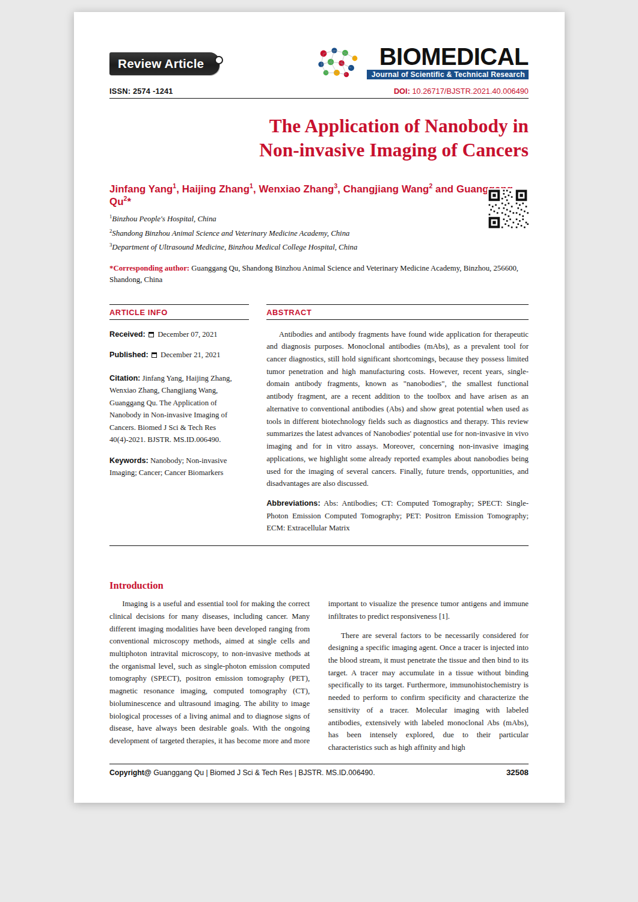Review Article
BIOMEDICAL
Journal of Scientific & Technical Research
ISSN: 2574 -1241
DOI: 10.26717/BJSTR.2021.40.006490
The Application of Nanobody in
Non-invasive Imaging of Cancers
Jinfang Yang1, Haijing Zhang1, Wenxiao Zhang3, Changjiang Wang2 and Guanggang Qu2*
1Binzhou People's Hospital, China
2Shandong Binzhou Animal Science and Veterinary Medicine Academy, China
3Department of Ultrasound Medicine, Binzhou Medical College Hospital, China
*Corresponding author: Guanggang Qu, Shandong Binzhou Animal Science and Veterinary Medicine Academy, Binzhou, 256600, Shandong, China
ARTICLE INFO
Received: December 07, 2021
Published: December 21, 2021
Citation: Jinfang Yang, Haijing Zhang, Wenxiao Zhang, Changjiang Wang, Guanggang Qu. The Application of Nanobody in Non-invasive Imaging of Cancers. Biomed J Sci & Tech Res 40(4)-2021. BJSTR. MS.ID.006490.
Keywords: Nanobody; Non-invasive Imaging; Cancer; Cancer Biomarkers
ABSTRACT
Antibodies and antibody fragments have found wide application for therapeutic and diagnosis purposes. Monoclonal antibodies (mAbs), as a prevalent tool for cancer diagnostics, still hold significant shortcomings, because they possess limited tumor penetration and high manufacturing costs. However, recent years, single-domain antibody fragments, known as "nanobodies", the smallest functional antibody fragment, are a recent addition to the toolbox and have arisen as an alternative to conventional antibodies (Abs) and show great potential when used as tools in different biotechnology fields such as diagnostics and therapy. This review summarizes the latest advances of Nanobodies' potential use for non-invasive in vivo imaging and for in vitro assays. Moreover, concerning non-invasive imaging applications, we highlight some already reported examples about nanobodies being used for the imaging of several cancers. Finally, future trends, opportunities, and disadvantages are also discussed.
Abbreviations: Abs: Antibodies; CT: Computed Tomography; SPECT: Single-Photon Emission Computed Tomography; PET: Positron Emission Tomography; ECM: Extracellular Matrix
Introduction
Imaging is a useful and essential tool for making the correct clinical decisions for many diseases, including cancer. Many different imaging modalities have been developed ranging from conventional microscopy methods, aimed at single cells and multiphoton intravital microscopy, to non-invasive methods at the organismal level, such as single-photon emission computed tomography (SPECT), positron emission tomography (PET), magnetic resonance imaging, computed tomography (CT), bioluminescence and ultrasound imaging. The ability to image biological processes of a living animal and to diagnose signs of disease, have always been desirable goals. With the ongoing development of targeted therapies, it has become more and more important to visualize the presence tumor antigens and immune infiltrates to predict responsiveness [1].
There are several factors to be necessarily considered for designing a specific imaging agent. Once a tracer is injected into the blood stream, it must penetrate the tissue and then bind to its target. A tracer may accumulate in a tissue without binding specifically to its target. Furthermore, immunohistochemistry is needed to perform to confirm specificity and characterize the sensitivity of a tracer. Molecular imaging with labeled antibodies, extensively with labeled monoclonal Abs (mAbs), has been intensely explored, due to their particular characteristics such as high affinity and high
Copyright@ Guanggang Qu | Biomed J Sci & Tech Res | BJSTR. MS.ID.006490.
32508